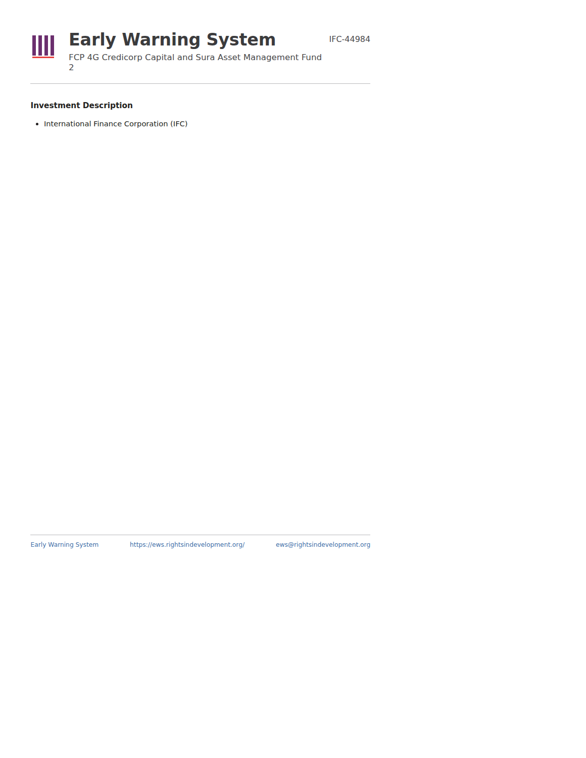Early Warning System
FCP 4G Credicorp Capital and Sura Asset Management Fund 2
IFC-44984
Investment Description
International Finance Corporation (IFC)
Early Warning System
https://ews.rightsindevelopment.org/
ews@rightsindevelopment.org